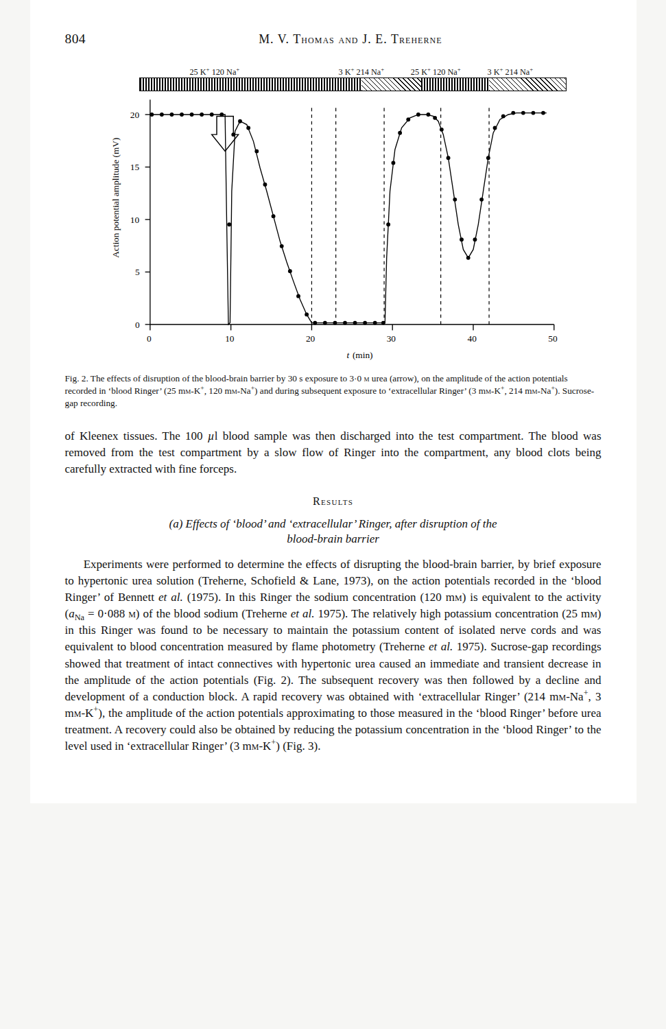804
M. V. Thomas and J. E. Treherne
25 K+ 120 Na+ 3 K+ 214 Na+ 25 K+ 120 Na+ 3 K+ 214 Na+
20 15 10 5 0 0 10 20 30 40 50 t (min) Action potential amplitude (mV)
Fig. 2. The effects of disruption of the blood-brain barrier by 30 s exposure to 3·0 m urea (arrow), on the amplitude of the action potentials recorded in ‘blood Ringer’ (25 mm-K+, 120 mm-Na+) and during subsequent exposure to ‘extracellular Ringer’ (3 mm-K+, 214 mm-Na+). Sucrose-gap recording.
of Kleenex tissues. The 100 µl blood sample was then discharged into the test compartment. The blood was removed from the test compartment by a slow flow of Ringer into the compartment, any blood clots being carefully extracted with fine forceps.
Results
(a) Effects of ‘blood’ and ‘extracellular’ Ringer, after disruption of the
blood-brain barrier
Experiments were performed to determine the effects of disrupting the blood-brain barrier, by brief exposure to hypertonic urea solution (Treherne, Schofield & Lane, 1973), on the action potentials recorded in the ‘blood Ringer’ of Bennett et al. (1975). In this Ringer the sodium concentration (120 mm) is equivalent to the activity (aNa = 0·088 m) of the blood sodium (Treherne et al. 1975). The relatively high potassium concentration (25 mm) in this Ringer was found to be necessary to maintain the potassium content of isolated nerve cords and was equivalent to blood concentration measured by flame photometry (Treherne et al. 1975). Sucrose-gap recordings showed that treatment of intact connectives with hypertonic urea caused an immediate and transient decrease in the amplitude of the action potentials (Fig. 2). The subsequent recovery was then followed by a decline and development of a conduction block. A rapid recovery was obtained with ‘extracellular Ringer’ (214 mm-Na+, 3 mm-K+), the amplitude of the action potentials approximating to those measured in the ‘blood Ringer’ before urea treatment. A recovery could also be obtained by reducing the potassium concentration in the ‘blood Ringer’ to the level used in ‘extracellular Ringer’ (3 mm-K+) (Fig. 3).